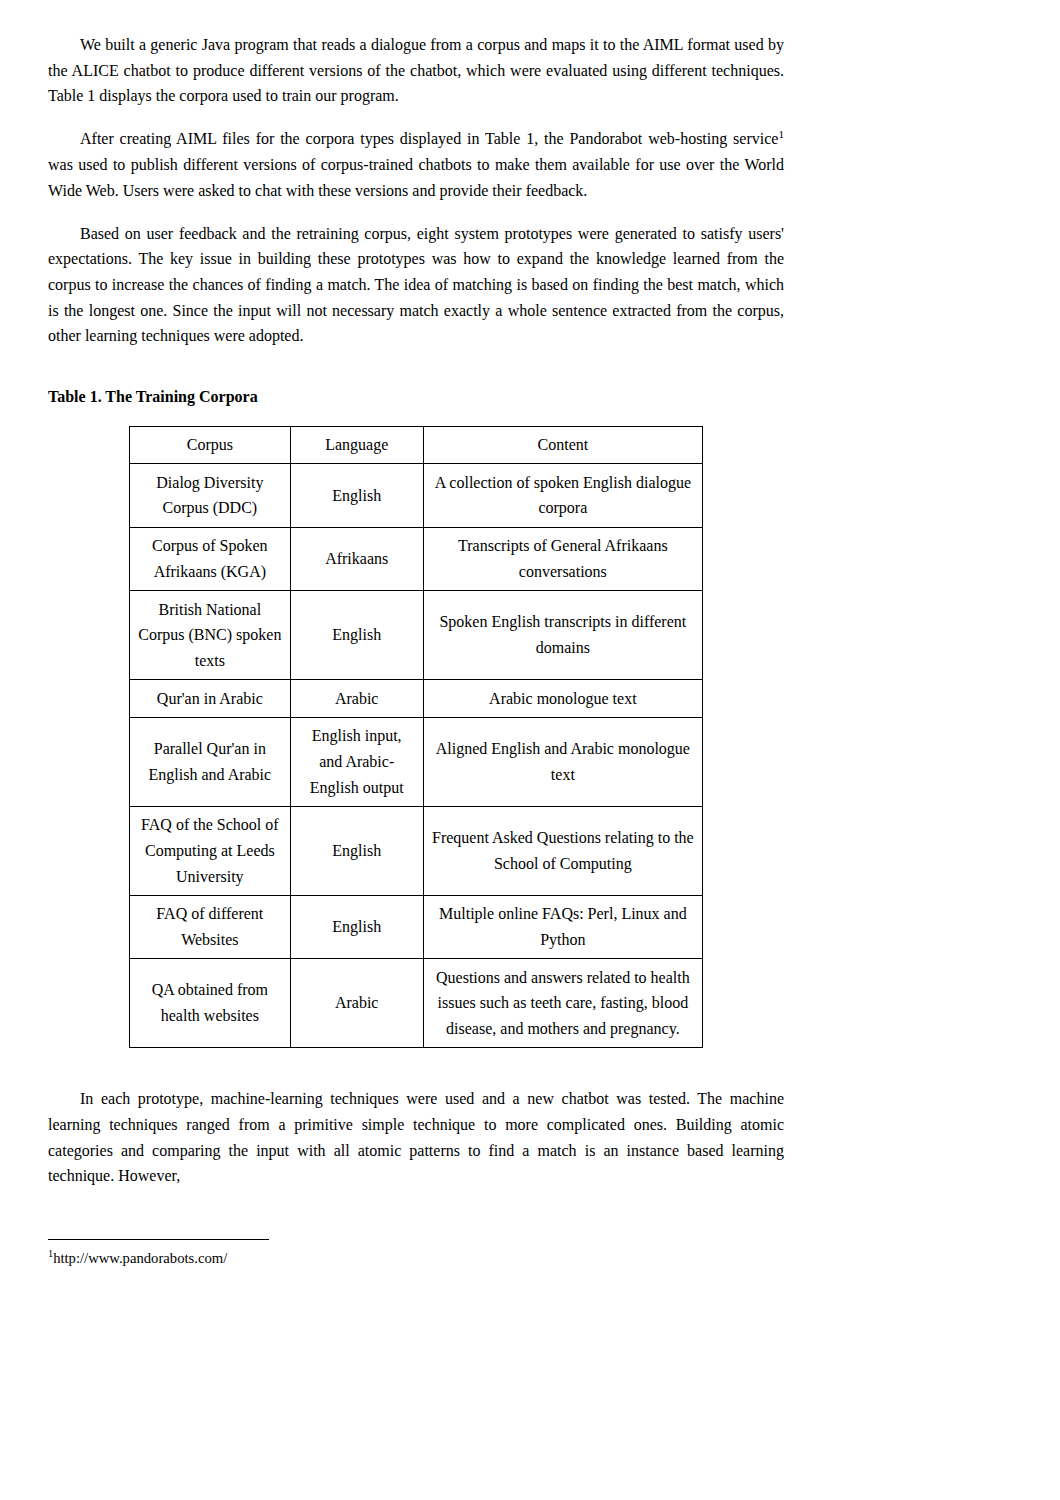We built a generic Java program that reads a dialogue from a corpus and maps it to the AIML format used by the ALICE chatbot to produce different versions of the chatbot, which were evaluated using different techniques. Table 1 displays the corpora used to train our program.
After creating AIML files for the corpora types displayed in Table 1, the Pandorabot web-hosting service1 was used to publish different versions of corpus-trained chatbots to make them available for use over the World Wide Web. Users were asked to chat with these versions and provide their feedback.
Based on user feedback and the retraining corpus, eight system prototypes were generated to satisfy users' expectations. The key issue in building these prototypes was how to expand the knowledge learned from the corpus to increase the chances of finding a match. The idea of matching is based on finding the best match, which is the longest one. Since the input will not necessary match exactly a whole sentence extracted from the corpus, other learning techniques were adopted.
Table 1. The Training Corpora
| Corpus | Language | Content |
| --- | --- | --- |
| Dialog Diversity Corpus (DDC) | English | A collection of spoken English dialogue corpora |
| Corpus of Spoken Afrikaans (KGA) | Afrikaans | Transcripts of General Afrikaans conversations |
| British National Corpus (BNC) spoken texts | English | Spoken English transcripts in different domains |
| Qur'an in Arabic | Arabic | Arabic monologue text |
| Parallel Qur'an in English and Arabic | English input, and Arabic-English output | Aligned English and Arabic monologue text |
| FAQ of the School of Computing at Leeds University | English | Frequent Asked Questions relating to the School of Computing |
| FAQ of different Websites | English | Multiple online FAQs: Perl, Linux and Python |
| QA obtained from health websites | Arabic | Questions and answers related to health issues such as teeth care, fasting, blood disease, and mothers and pregnancy. |
In each prototype, machine-learning techniques were used and a new chatbot was tested. The machine learning techniques ranged from a primitive simple technique to more complicated ones. Building atomic categories and comparing the input with all atomic patterns to find a match is an instance based learning technique. However,
1http://www.pandorabots.com/